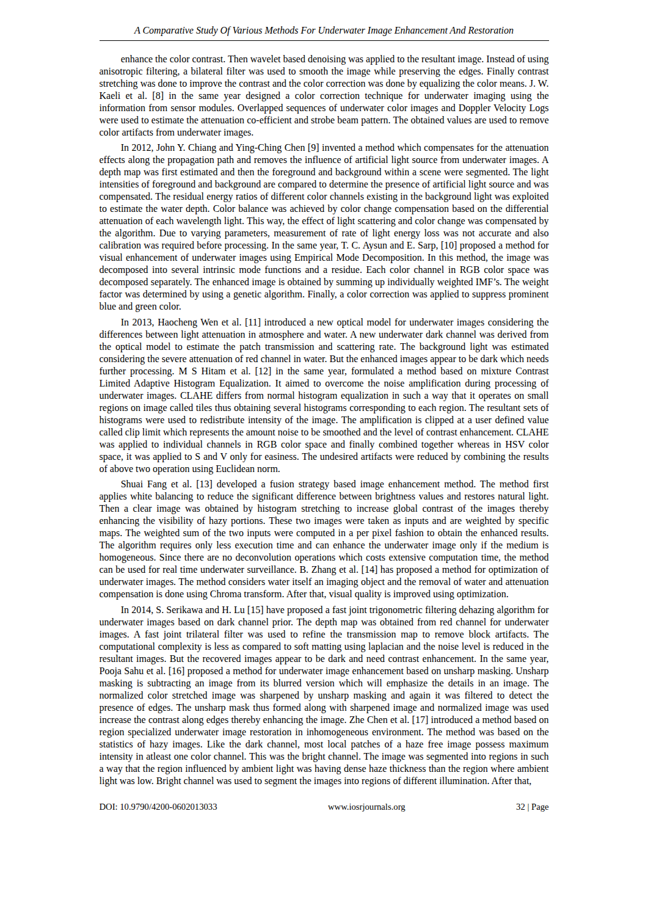A Comparative Study Of Various Methods For Underwater Image Enhancement And Restoration
enhance the color contrast. Then wavelet based denoising was applied to the resultant image. Instead of using anisotropic filtering, a bilateral filter was used to smooth the image while preserving the edges. Finally contrast stretching was done to improve the contrast and the color correction was done by equalizing the color means. J. W. Kaeli et al. [8] in the same year designed a color correction technique for underwater imaging using the information from sensor modules. Overlapped sequences of underwater color images and Doppler Velocity Logs were used to estimate the attenuation co-efficient and strobe beam pattern. The obtained values are used to remove color artifacts from underwater images.
In 2012, John Y. Chiang and Ying-Ching Chen [9] invented a method which compensates for the attenuation effects along the propagation path and removes the influence of artificial light source from underwater images. A depth map was first estimated and then the foreground and background within a scene were segmented. The light intensities of foreground and background are compared to determine the presence of artificial light source and was compensated. The residual energy ratios of different color channels existing in the background light was exploited to estimate the water depth. Color balance was achieved by color change compensation based on the differential attenuation of each wavelength light. This way, the effect of light scattering and color change was compensated by the algorithm. Due to varying parameters, measurement of rate of light energy loss was not accurate and also calibration was required before processing. In the same year, T. C. Aysun and E. Sarp, [10] proposed a method for visual enhancement of underwater images using Empirical Mode Decomposition. In this method, the image was decomposed into several intrinsic mode functions and a residue. Each color channel in RGB color space was decomposed separately. The enhanced image is obtained by summing up individually weighted IMF’s. The weight factor was determined by using a genetic algorithm. Finally, a color correction was applied to suppress prominent blue and green color.
In 2013, Haocheng Wen et al. [11] introduced a new optical model for underwater images considering the differences between light attenuation in atmosphere and water. A new underwater dark channel was derived from the optical model to estimate the patch transmission and scattering rate. The background light was estimated considering the severe attenuation of red channel in water. But the enhanced images appear to be dark which needs further processing. M S Hitam et al. [12] in the same year, formulated a method based on mixture Contrast Limited Adaptive Histogram Equalization. It aimed to overcome the noise amplification during processing of underwater images. CLAHE differs from normal histogram equalization in such a way that it operates on small regions on image called tiles thus obtaining several histograms corresponding to each region. The resultant sets of histograms were used to redistribute intensity of the image. The amplification is clipped at a user defined value called clip limit which represents the amount noise to be smoothed and the level of contrast enhancement. CLAHE was applied to individual channels in RGB color space and finally combined together whereas in HSV color space, it was applied to S and V only for easiness. The undesired artifacts were reduced by combining the results of above two operation using Euclidean norm.
Shuai Fang et al. [13] developed a fusion strategy based image enhancement method. The method first applies white balancing to reduce the significant difference between brightness values and restores natural light. Then a clear image was obtained by histogram stretching to increase global contrast of the images thereby enhancing the visibility of hazy portions. These two images were taken as inputs and are weighted by specific maps. The weighted sum of the two inputs were computed in a per pixel fashion to obtain the enhanced results. The algorithm requires only less execution time and can enhance the underwater image only if the medium is homogeneous. Since there are no deconvolution operations which costs extensive computation time, the method can be used for real time underwater surveillance. B. Zhang et al. [14] has proposed a method for optimization of underwater images. The method considers water itself an imaging object and the removal of water and attenuation compensation is done using Chroma transform. After that, visual quality is improved using optimization.
In 2014, S. Serikawa and H. Lu [15] have proposed a fast joint trigonometric filtering dehazing algorithm for underwater images based on dark channel prior. The depth map was obtained from red channel for underwater images. A fast joint trilateral filter was used to refine the transmission map to remove block artifacts. The computational complexity is less as compared to soft matting using laplacian and the noise level is reduced in the resultant images. But the recovered images appear to be dark and need contrast enhancement. In the same year, Pooja Sahu et al. [16] proposed a method for underwater image enhancement based on unsharp masking. Unsharp masking is subtracting an image from its blurred version which will emphasize the details in an image. The normalized color stretched image was sharpened by unsharp masking and again it was filtered to detect the presence of edges. The unsharp mask thus formed along with sharpened image and normalized image was used increase the contrast along edges thereby enhancing the image. Zhe Chen et al. [17] introduced a method based on region specialized underwater image restoration in inhomogeneous environment. The method was based on the statistics of hazy images. Like the dark channel, most local patches of a haze free image possess maximum intensity in atleast one color channel. This was the bright channel. The image was segmented into regions in such a way that the region influenced by ambient light was having dense haze thickness than the region where ambient light was low. Bright channel was used to segment the images into regions of different illumination. After that,
DOI: 10.9790/4200-0602013033 www.iosrjournals.org 32 | Page